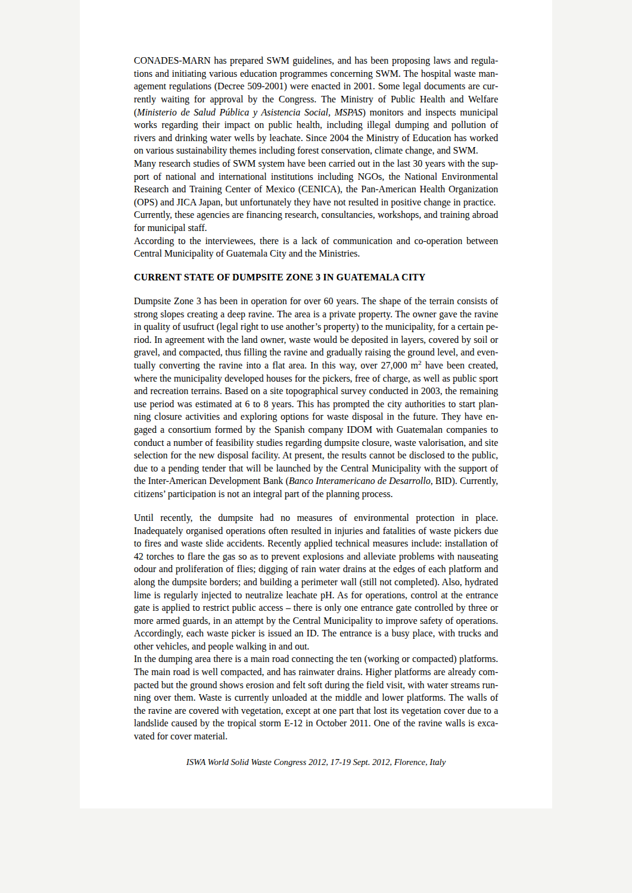CONADES-MARN has prepared SWM guidelines, and has been proposing laws and regulations and initiating various education programmes concerning SWM. The hospital waste management regulations (Decree 509-2001) were enacted in 2001. Some legal documents are currently waiting for approval by the Congress. The Ministry of Public Health and Welfare (Ministerio de Salud Pública y Asistencia Social, MSPAS) monitors and inspects municipal works regarding their impact on public health, including illegal dumping and pollution of rivers and drinking water wells by leachate. Since 2004 the Ministry of Education has worked on various sustainability themes including forest conservation, climate change, and SWM.
Many research studies of SWM system have been carried out in the last 30 years with the support of national and international institutions including NGOs, the National Environmental Research and Training Center of Mexico (CENICA), the Pan-American Health Organization (OPS) and JICA Japan, but unfortunately they have not resulted in positive change in practice. Currently, these agencies are financing research, consultancies, workshops, and training abroad for municipal staff.
According to the interviewees, there is a lack of communication and co-operation between Central Municipality of Guatemala City and the Ministries.
Current state of dumpsite zone 3 in Guatemala City
Dumpsite Zone 3 has been in operation for over 60 years. The shape of the terrain consists of strong slopes creating a deep ravine. The area is a private property. The owner gave the ravine in quality of usufruct (legal right to use another’s property) to the municipality, for a certain period. In agreement with the land owner, waste would be deposited in layers, covered by soil or gravel, and compacted, thus filling the ravine and gradually raising the ground level, and eventually converting the ravine into a flat area. In this way, over 27,000 m2 have been created, where the municipality developed houses for the pickers, free of charge, as well as public sport and recreation terrains. Based on a site topographical survey conducted in 2003, the remaining use period was estimated at 6 to 8 years. This has prompted the city authorities to start planning closure activities and exploring options for waste disposal in the future. They have engaged a consortium formed by the Spanish company IDOM with Guatemalan companies to conduct a number of feasibility studies regarding dumpsite closure, waste valorisation, and site selection for the new disposal facility. At present, the results cannot be disclosed to the public, due to a pending tender that will be launched by the Central Municipality with the support of the Inter-American Development Bank (Banco Interamericano de Desarrollo, BID). Currently, citizens’ participation is not an integral part of the planning process.
Until recently, the dumpsite had no measures of environmental protection in place. Inadequately organised operations often resulted in injuries and fatalities of waste pickers due to fires and waste slide accidents. Recently applied technical measures include: installation of 42 torches to flare the gas so as to prevent explosions and alleviate problems with nauseating odour and proliferation of flies; digging of rain water drains at the edges of each platform and along the dumpsite borders; and building a perimeter wall (still not completed). Also, hydrated lime is regularly injected to neutralize leachate pH. As for operations, control at the entrance gate is applied to restrict public access – there is only one entrance gate controlled by three or more armed guards, in an attempt by the Central Municipality to improve safety of operations. Accordingly, each waste picker is issued an ID. The entrance is a busy place, with trucks and other vehicles, and people walking in and out.
In the dumping area there is a main road connecting the ten (working or compacted) platforms. The main road is well compacted, and has rainwater drains. Higher platforms are already compacted but the ground shows erosion and felt soft during the field visit, with water streams running over them. Waste is currently unloaded at the middle and lower platforms. The walls of the ravine are covered with vegetation, except at one part that lost its vegetation cover due to a landslide caused by the tropical storm E-12 in October 2011. One of the ravine walls is excavated for cover material.
ISWA World Solid Waste Congress 2012, 17-19 Sept. 2012, Florence, Italy